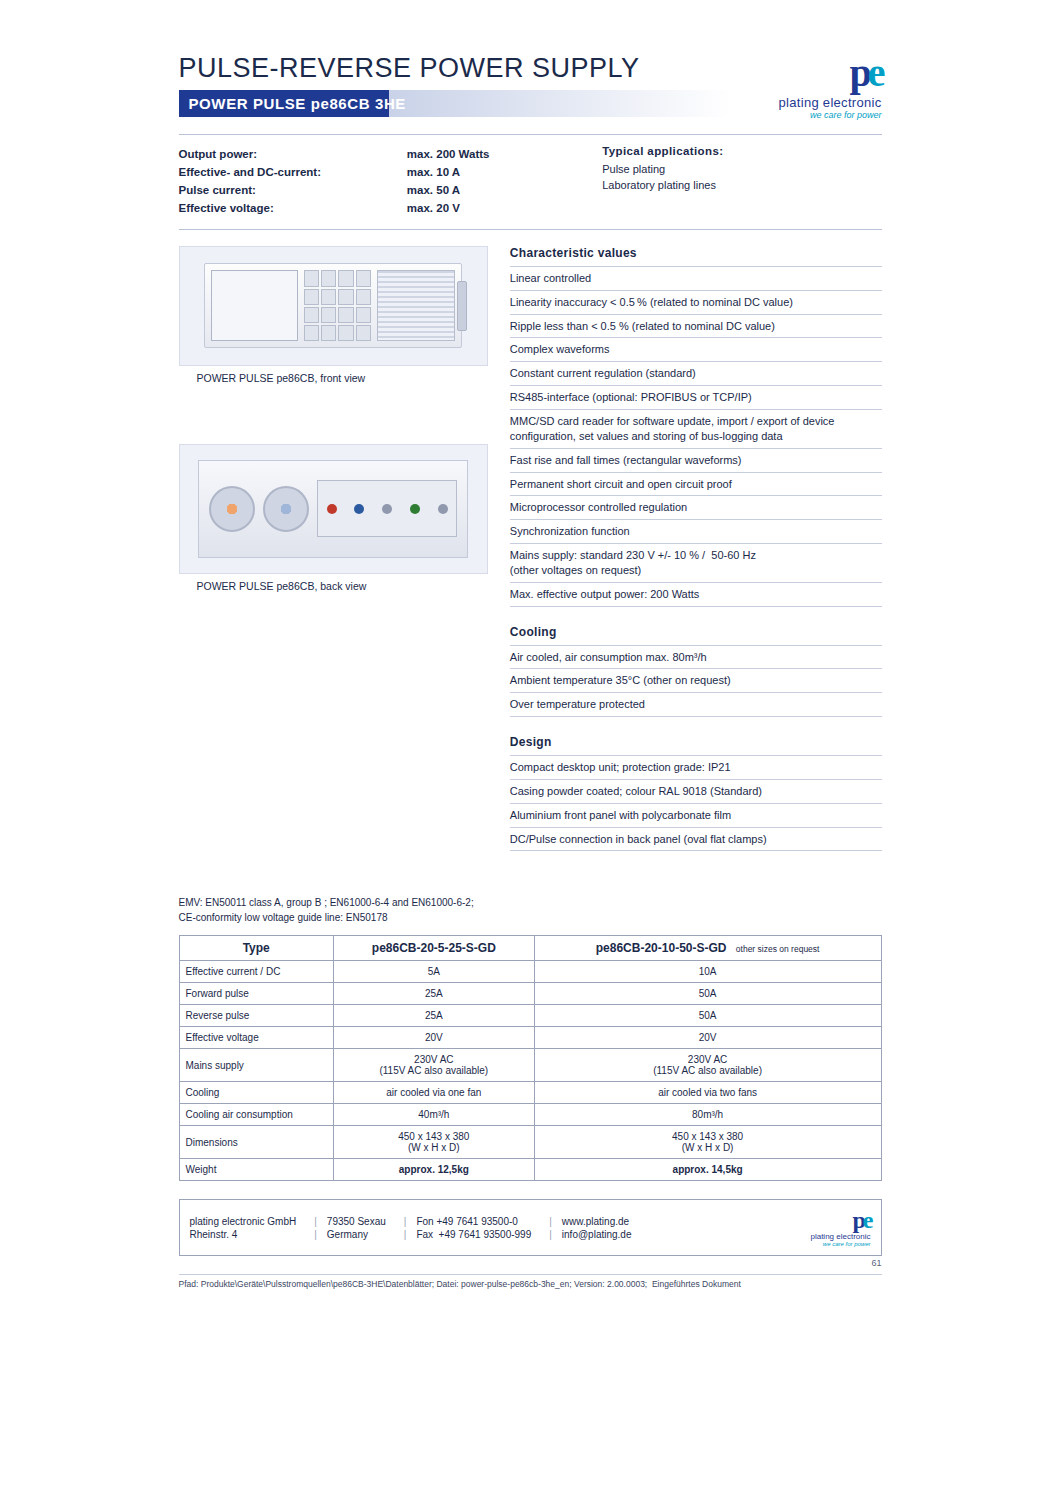Pulse-Reverse Power Supply
POWER PULSE pe86CB 3HE
pe
plating electronic
we care for power
| Output power: | max. 200 Watts |
| Effective- and DC-current: | max. 10 A |
| Pulse current: | max. 50 A |
| Effective voltage: | max. 20 V |
Typical applications:
Pulse plating
Laboratory plating lines
POWER PULSE pe86CB, front view
POWER PULSE pe86CB, back view
Characteristic values
Linear controlled
Linearity inaccuracy < 0.5 % (related to nominal DC value)
Ripple less than < 0.5 % (related to nominal DC value)
Complex waveforms
Constant current regulation (standard)
RS485-interface (optional: PROFIBUS or TCP/IP)
MMC/SD card reader for software update, import / export of device configuration, set values and storing of bus-logging data
Fast rise and fall times (rectangular waveforms)
Permanent short circuit and open circuit proof
Microprocessor controlled regulation
Synchronization function
Mains supply: standard 230 V +/- 10 % / 50-60 Hz
(other voltages on request)
Max. effective output power: 200 Watts
Cooling
Air cooled, air consumption max. 80m³/h
Ambient temperature 35°C (other on request)
Over temperature protected
Design
Compact desktop unit; protection grade: IP21
Casing powder coated; colour RAL 9018 (Standard)
Aluminium front panel with polycarbonate film
DC/Pulse connection in back panel (oval flat clamps)
EMV: EN50011 class A, group B ; EN61000-6-4 and EN61000-6-2;
CE-conformity low voltage guide line: EN50178
| Type | pe86CB-20-5-25-S-GD | pe86CB-20-10-50-S-GD other sizes on request |
| --- | --- | --- |
| Effective current / DC | 5A | 10A |
| Forward pulse | 25A | 50A |
| Reverse pulse | 25A | 50A |
| Effective voltage | 20V | 20V |
| Mains supply | 230V AC (115V AC also available) | 230V AC (115V AC also available) |
| Cooling | air cooled via one fan | air cooled via two fans |
| Cooling air consumption | 40m³/h | 80m³/h |
| Dimensions | 450 x 143 x 380 (W x H x D) | 450 x 143 x 380 (W x H x D) |
| Weight | approx. 12,5kg | approx. 14,5kg |
| plating electronic GmbH | / | 79350 Sexau | / | Fon +49 7641 93500-0 | / | www.plating.de |
| Rheinstr. 4 | / | Germany | / | Fax +49 7641 93500-999 | / | info@plating.de |
pe
plating electronic
we care for power
61
Pfad: Produkte\Geräte\Pulsstromquellen\pe86CB-3HE\Datenblätter; Datei: power-pulse-pe86cb-3he_en; Version: 2.00.0003; Eingeführtes Dokument